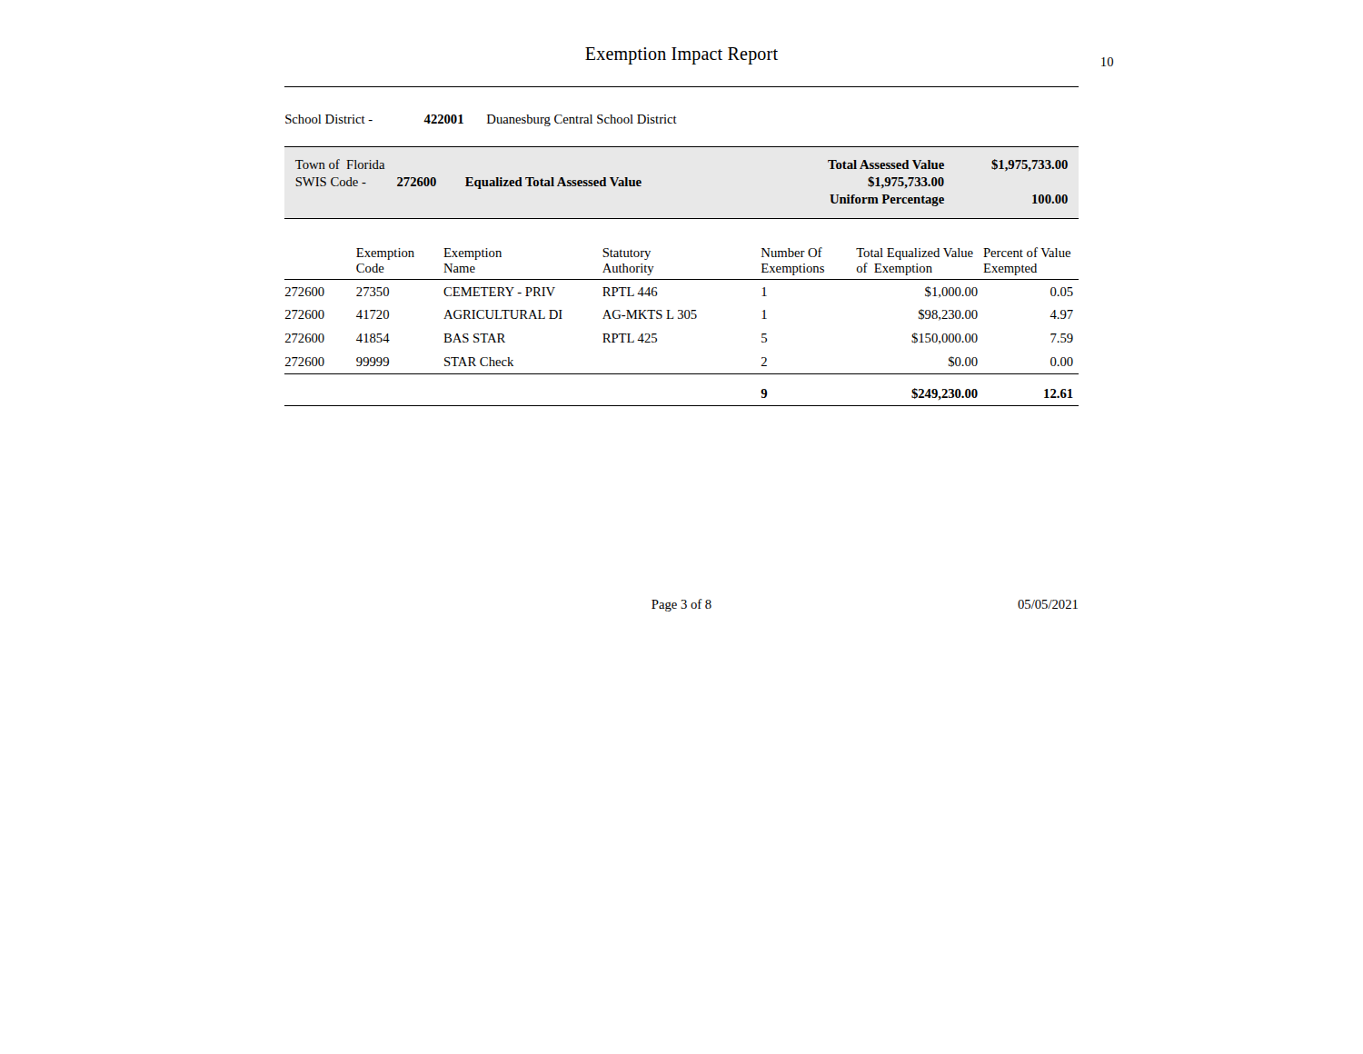Exemption Impact Report
10
School District - 422001 Duanesburg Central School District
| Town of Florida | | Total Assessed Value | $1,975,733.00 |
| SWIS Code - 272600 | Equalized Total Assessed Value | $1,975,733.00 | |
| | | Uniform Percentage | 100.00 |
| | Exemption Code | Exemption Name | Statutory Authority | Number Of Exemptions | Total Equalized Value of Exemption | Percent of Value Exempted |
| --- | --- | --- | --- | --- | --- | --- |
| 272600 | 27350 | CEMETERY - PRIV | RPTL 446 | 1 | $1,000.00 | 0.05 |
| 272600 | 41720 | AGRICULTURAL DI | AG-MKTS L 305 | 1 | $98,230.00 | 4.97 |
| 272600 | 41854 | BAS STAR | RPTL 425 | 5 | $150,000.00 | 7.59 |
| 272600 | 99999 | STAR Check | | 2 | $0.00 | 0.00 |
| | | | | 9 | $249,230.00 | 12.61 |
Page 3 of 8
05/05/2021